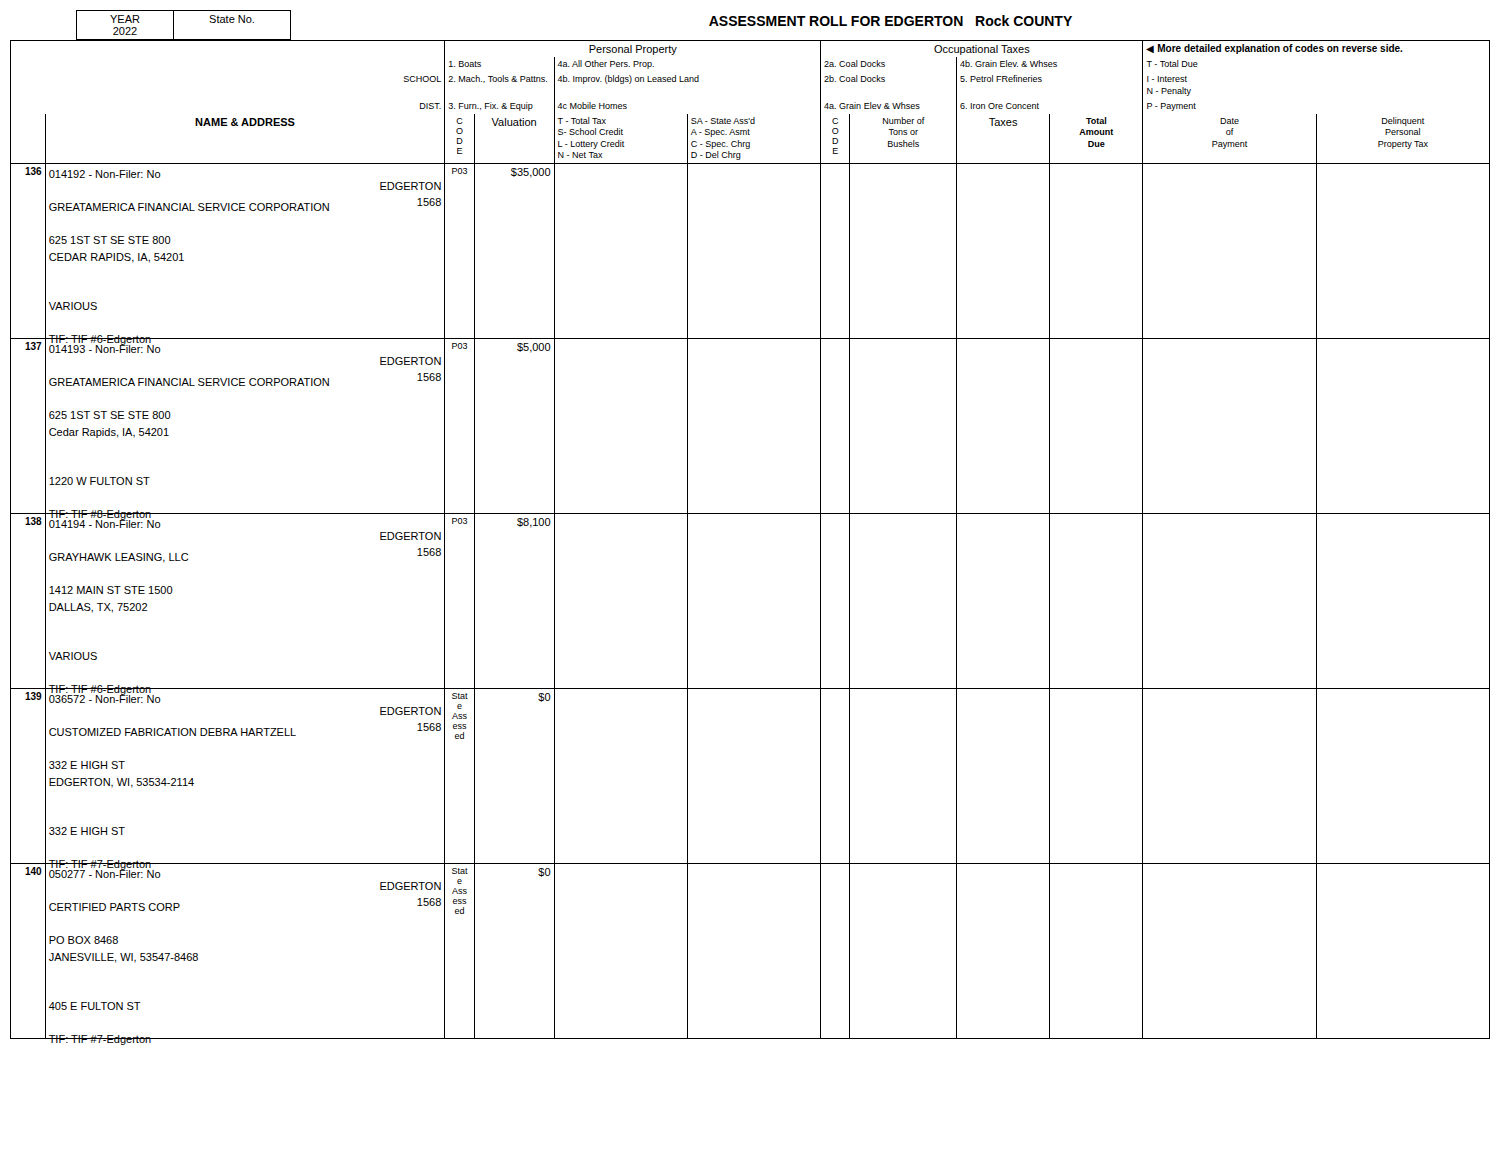| | YEAR 2022 | State No. | ASSESSMENT ROLL FOR EDGERTON Rock COUNTY |
| | Personal Property | Occupational Taxes | ◀ More detailed explanation of codes on reverse side. |
| | 1. Boats | 4a. All Other Pers. Prop. | 2a. Coal Docks | 4b. Grain Elev. & Whses | T - Total Due | |
| | SCHOOL | 2. Mach., Tools & Pattns. | 4b. Improv. (bldgs) on Leased Land | 2b. Coal Docks | 5. Petrol FRefineries | I - Interest N - Penalty | |
| | DIST. | 3. Furn., Fix. & Equip | 4c Mobile Homes | 4a. Grain Elev & Whses | 6. Iron Ore Concent | P - Payment | |
| | NAME & ADDRESS | C O D E | Valuation | T - Total Tax S- School Credit L - Lottery Credit N - Net Tax | SA - State Ass'd A - Spec. Asmt C - Spec. Chrg D - Del Chrg | C O D E | Number of Tons or Bushels | Taxes | Total Amount Due | Date of Payment | Delinquent Personal Property Tax |
| 136 | 014192 - Non-Filer: No GREATAMERICA FINANCIAL SERVICE CORPORATION 625 1ST ST SE STE 800 CEDAR RAPIDS, IA, 54201 VARIOUS TIF: TIF #6-Edgerton EDGERTON 1568 | P03 | $35,000 | | | | | | | | |
| 137 | 014193 - Non-Filer: No GREATAMERICA FINANCIAL SERVICE CORPORATION 625 1ST ST SE STE 800 Cedar Rapids, IA, 54201 1220 W FULTON ST TIF: TIF #8-Edgerton EDGERTON 1568 | P03 | $5,000 | | | | | | | | |
| 138 | 014194 - Non-Filer: No GRAYHAWK LEASING, LLC 1412 MAIN ST STE 1500 DALLAS, TX, 75202 VARIOUS TIF: TIF #6-Edgerton EDGERTON 1568 | P03 | $8,100 | | | | | | | | |
| 139 | 036572 - Non-Filer: No CUSTOMIZED FABRICATION DEBRA HARTZELL 332 E HIGH ST EDGERTON, WI, 53534-2114 332 E HIGH ST TIF: TIF #7-Edgerton EDGERTON 1568 | Stat e Ass ess ed | $0 | | | | | | | | |
| 140 | 050277 - Non-Filer: No CERTIFIED PARTS CORP PO BOX 8468 JANESVILLE, WI, 53547-8468 405 E FULTON ST TIF: TIF #7-Edgerton EDGERTON 1568 | Stat e Ass ess ed | $0 | | | | | | | | |